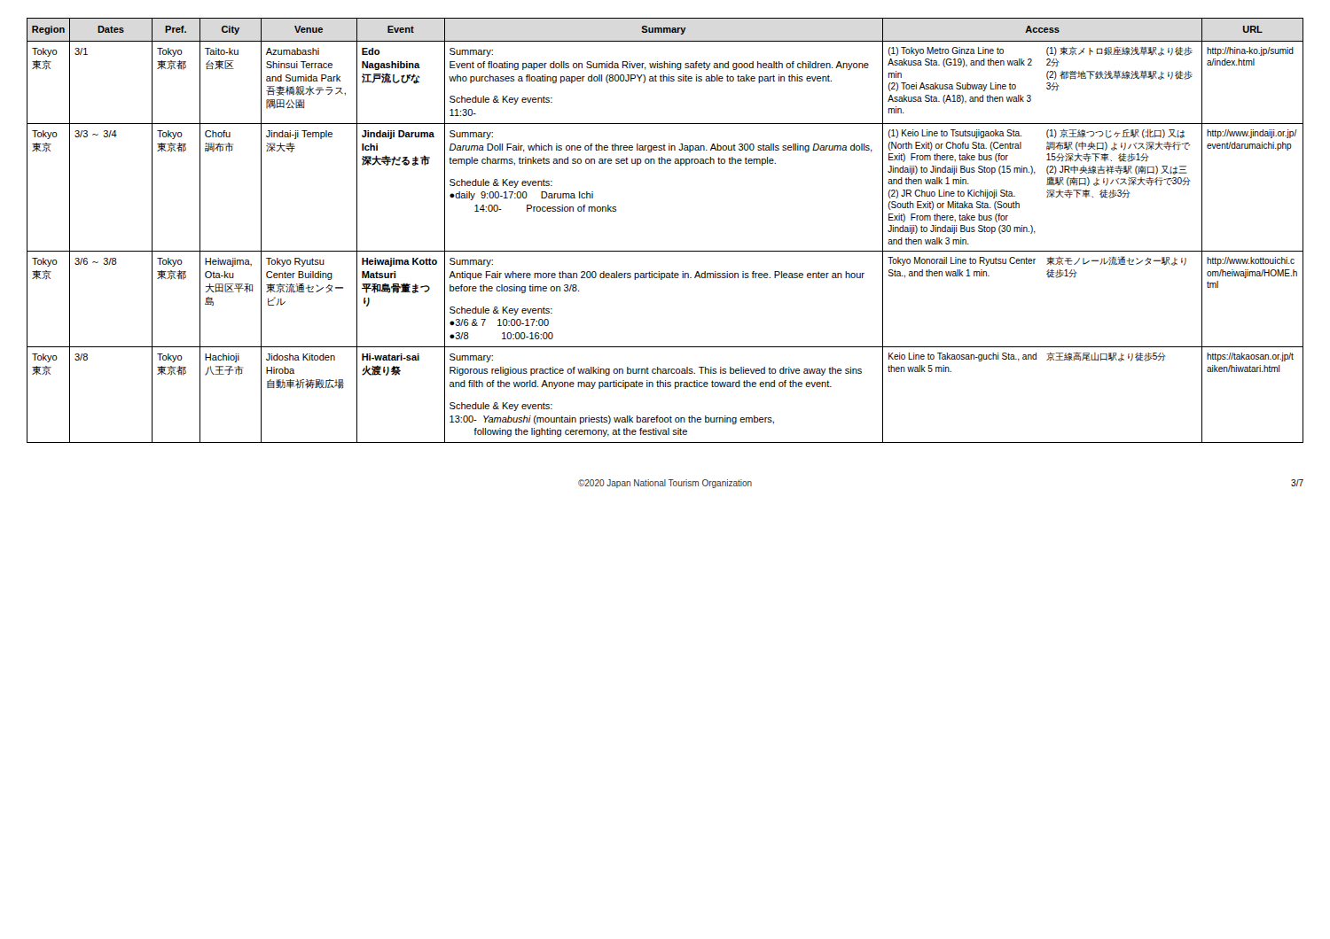| Region | Dates | Pref. | City | Venue | Event | Summary | Access | URL |
| --- | --- | --- | --- | --- | --- | --- | --- | --- |
| Tokyo 東京 | 3/1 | Tokyo 東京都 | Taito-ku 台東区 | Azumabashi Shinsui Terrace and Sumida Park 吾妻橋親水テラス, 隅田公園 | Edo Nagashibina 江戸流しびな | Summary: Event of floating paper dolls on Sumida River, wishing safety and good health of children. Anyone who purchases a floating paper doll (800JPY) at this site is able to take part in this event. Schedule & Key events: 11:30- | / (1) Tokyo Metro Ginza Line to Asakusa Sta. (G19), and then walk 2 min (2) Toei Asakusa Subway Line to Asakusa Sta. (A18), and then walk 3 min. / (1) 東京メトロ銀座線浅草駅より徒歩2分 (2) 都営地下鉄浅草線浅草駅より徒歩3分 / | http://hina-ko.jp/sumida/index.html |
| Tokyo 東京 | 3/3 ～ 3/4 | Tokyo 東京都 | Chofu 調布市 | Jindai-ji Temple 深大寺 | Jindaiji Daruma Ichi 深大寺だるま市 | Summary: Daruma Doll Fair, which is one of the three largest in Japan. About 300 stalls selling Daruma dolls, temple charms, trinkets and so on are set up on the approach to the temple. Schedule & Key events: ●daily 9:00-17:00 Daruma Ichi 14:00- Procession of monks | / (1) Keio Line to Tsutsujigaoka Sta. (North Exit) or Chofu Sta. (Central Exit) From there, take bus (for Jindaiji) to Jindaiji Bus Stop (15 min.), and then walk 1 min. (2) JR Chuo Line to Kichijoji Sta. (South Exit) or Mitaka Sta. (South Exit) From there, take bus (for Jindaiji) to Jindaiji Bus Stop (30 min.), and then walk 3 min. / (1) 京王線つつじヶ丘駅 (北口) 又は調布駅 (中央口) よりバス深大寺行で15分深大寺下車、徒歩1分 (2) JR中央線吉祥寺駅 (南口) 又は三鷹駅 (南口) よりバス深大寺行で30分深大寺下車、徒歩3分 / | http://www.jindaiji.or.jp/event/darumaichi.php |
| Tokyo 東京 | 3/6 ～ 3/8 | Tokyo 東京都 | Heiwajima, Ota-ku 大田区平和島 | Tokyo Ryutsu Center Building 東京流通センタービル | Heiwajima Kotto Matsuri 平和島骨董まつり | Summary: Antique Fair where more than 200 dealers participate in. Admission is free. Please enter an hour before the closing time on 3/8. Schedule & Key events: ●3/6 & 7 10:00-17:00 ●3/8 10:00-16:00 | / Tokyo Monorail Line to Ryutsu Center Sta., and then walk 1 min. / 東京モノレール流通センター駅より徒歩1分 / | http://www.kottouichi.com/heiwajima/HOME.html |
| Tokyo 東京 | 3/8 | Tokyo 東京都 | Hachioji 八王子市 | Jidosha Kitoden Hiroba 自動車祈祷殿広場 | Hi-watari-sai 火渡り祭 | Summary: Rigorous religious practice of walking on burnt charcoals. This is believed to drive away the sins and filth of the world. Anyone may participate in this practice toward the end of the event. Schedule & Key events: 13:00- Yamabushi (mountain priests) walk barefoot on the burning embers, following the lighting ceremony, at the festival site | / Keio Line to Takaosan-guchi Sta., and then walk 5 min. / 京王線高尾山口駅より徒歩5分 / | https://takaosan.or.jp/taiken/hiwatari.html |
©2020 Japan National Tourism Organization 3/7